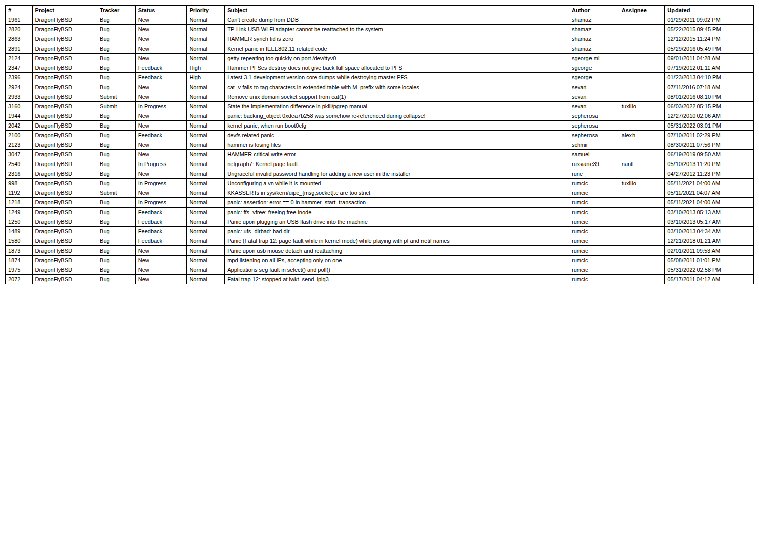| # | Project | Tracker | Status | Priority | Subject | Author | Assignee | Updated |
| --- | --- | --- | --- | --- | --- | --- | --- | --- |
| 1961 | DragonFlyBSD | Bug | New | Normal | Can't create dump from DDB | shamaz | | 01/29/2011 09:02 PM |
| 2820 | DragonFlyBSD | Bug | New | Normal | TP-Link USB Wi-Fi adapter cannot be reattached to the system | shamaz | | 05/22/2015 09:45 PM |
| 2863 | DragonFlyBSD | Bug | New | Normal | HAMMER synch tid is zero | shamaz | | 12/12/2015 11:24 PM |
| 2891 | DragonFlyBSD | Bug | New | Normal | Kernel panic in IEEE802.11 related code | shamaz | | 05/29/2016 05:49 PM |
| 2124 | DragonFlyBSD | Bug | New | Normal | getty repeating too quickly on port /dev/ttyv0 | sgeorge.ml | | 09/01/2011 04:28 AM |
| 2347 | DragonFlyBSD | Bug | Feedback | High | Hammer PFSes destroy does not give back full space allocated to PFS | sgeorge | | 07/19/2012 01:11 AM |
| 2396 | DragonFlyBSD | Bug | Feedback | High | Latest 3.1 development version core dumps while destroying master PFS | sgeorge | | 01/23/2013 04:10 PM |
| 2924 | DragonFlyBSD | Bug | New | Normal | cat -v fails to tag characters in extended table with M- prefix with some locales | sevan | | 07/11/2016 07:18 AM |
| 2933 | DragonFlyBSD | Submit | New | Normal | Remove unix domain socket support from cat(1) | sevan | | 08/01/2016 08:10 PM |
| 3160 | DragonFlyBSD | Submit | In Progress | Normal | State the implementation difference in pkill/pgrep manual | sevan | tuxillo | 06/03/2022 05:15 PM |
| 1944 | DragonFlyBSD | Bug | New | Normal | panic: backing_object 0xdea7b258 was somehow re-referenced during collapse! | sepherosa | | 12/27/2010 02:06 AM |
| 2042 | DragonFlyBSD | Bug | New | Normal | kernel panic, when run boot0cfg | sepherosa | | 05/31/2022 03:01 PM |
| 2100 | DragonFlyBSD | Bug | Feedback | Normal | devfs related panic | sepherosa | alexh | 07/10/2011 02:29 PM |
| 2123 | DragonFlyBSD | Bug | New | Normal | hammer is losing files | schmir | | 08/30/2011 07:56 PM |
| 3047 | DragonFlyBSD | Bug | New | Normal | HAMMER critical write error | samuel | | 06/19/2019 09:50 AM |
| 2549 | DragonFlyBSD | Bug | In Progress | Normal | netgraph7: Kernel page fault. | russiane39 | nant | 05/10/2013 11:20 PM |
| 2316 | DragonFlyBSD | Bug | New | Normal | Ungraceful invalid password handling for adding a new user in the installer | rune | | 04/27/2012 11:23 PM |
| 998 | DragonFlyBSD | Bug | In Progress | Normal | Unconfiguring a vn while it is mounted | rumcic | tuxillo | 05/11/2021 04:00 AM |
| 1192 | DragonFlyBSD | Submit | New | Normal | KKASSERTs in sys/kern/uipc_{msg,socket}.c are too strict | rumcic | | 05/11/2021 04:07 AM |
| 1218 | DragonFlyBSD | Bug | In Progress | Normal | panic: assertion: error == 0 in hammer_start_transaction | rumcic | | 05/11/2021 04:00 AM |
| 1249 | DragonFlyBSD | Bug | Feedback | Normal | panic: ffs_vfree: freeing free inode | rumcic | | 03/10/2013 05:13 AM |
| 1250 | DragonFlyBSD | Bug | Feedback | Normal | Panic upon plugging an USB flash drive into the machine | rumcic | | 03/10/2013 05:17 AM |
| 1489 | DragonFlyBSD | Bug | Feedback | Normal | panic: ufs_dirbad: bad dir | rumcic | | 03/10/2013 04:34 AM |
| 1580 | DragonFlyBSD | Bug | Feedback | Normal | Panic (Fatal trap 12: page fault while in kernel mode) while playing with pf and netif names | rumcic | | 12/21/2018 01:21 AM |
| 1873 | DragonFlyBSD | Bug | New | Normal | Panic upon usb mouse detach and reattaching | rumcic | | 02/01/2011 09:53 AM |
| 1874 | DragonFlyBSD | Bug | New | Normal | mpd listening on all IPs, accepting only on one | rumcic | | 05/08/2011 01:01 PM |
| 1975 | DragonFlyBSD | Bug | New | Normal | Applications seg fault in select() and poll() | rumcic | | 05/31/2022 02:58 PM |
| 2072 | DragonFlyBSD | Bug | New | Normal | Fatal trap 12: stopped at lwkt_send_ipiq3 | rumcic | | 05/17/2011 04:12 AM |